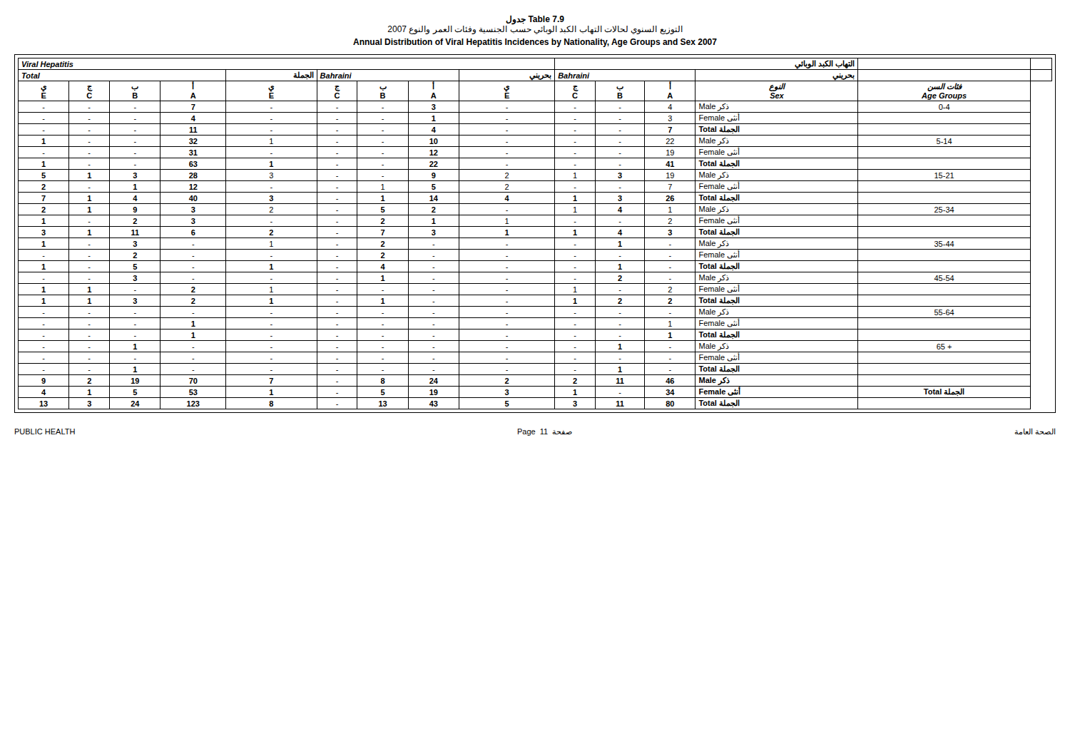جدول Table 7.9
التوزيع السنوي لحالات التهاب الكبد الوبائي حسب الجنسية وفئات العمر والنوع 2007
Annual Distribution of Viral Hepatitis Incidences by Nationality, Age Groups and Sex 2007
| Viral Hepatitis | التهاب الكبد الوبائي | | |
| Total | الجملة | Bahraini | بحريني | Bahraini | بحريني | | |
| ي E | ج C | ب B | أ A | ي E | ج C | ب B | أ A | ي E | ج C | ب B | أ A | النوع Sex | فئات السن Age Groups |
| - | - | - | 7 | - | - | - | 3 | - | - | - | 4 | Male ذكر | 0-4 |
| - | - | - | 4 | - | - | - | 1 | - | - | - | 3 | Female أنثى | |
| - | - | - | 11 | - | - | - | 4 | - | - | - | 7 | Total الجملة | |
| 1 | - | - | 32 | 1 | - | - | 10 | - | - | - | 22 | Male ذكر | 5-14 |
| - | - | - | 31 | - | - | - | 12 | - | - | - | 19 | Female أنثى | |
| 1 | - | - | 63 | 1 | - | - | 22 | - | - | - | 41 | Total الجملة | |
| 5 | 1 | 3 | 28 | 3 | - | - | 9 | 2 | 1 | 3 | 19 | Male ذكر | 15-21 |
| 2 | - | 1 | 12 | - | - | 1 | 5 | 2 | - | - | 7 | Female أنثى | |
| 7 | 1 | 4 | 40 | 3 | - | 1 | 14 | 4 | 1 | 3 | 26 | Total الجملة | |
| 2 | 1 | 9 | 3 | 2 | - | 5 | 2 | - | 1 | 4 | 1 | Male ذكر | 25-34 |
| 1 | - | 2 | 3 | - | - | 2 | 1 | 1 | - | - | 2 | Female أنثى | |
| 3 | 1 | 11 | 6 | 2 | - | 7 | 3 | 1 | 1 | 4 | 3 | Total الجملة | |
| 1 | - | 3 | - | 1 | - | 2 | - | - | - | 1 | - | Male ذكر | 35-44 |
| - | - | 2 | - | - | - | 2 | - | - | - | - | - | Female أنثى | |
| 1 | - | 5 | - | 1 | - | 4 | - | - | - | 1 | - | Total الجملة | |
| - | - | 3 | - | - | - | 1 | - | - | - | 2 | - | Male ذكر | 45-54 |
| 1 | 1 | - | 2 | 1 | - | - | - | - | 1 | - | 2 | Female أنثى | |
| 1 | 1 | 3 | 2 | 1 | - | 1 | - | - | 1 | 2 | 2 | Total الجملة | |
| - | - | - | - | - | - | - | - | - | - | - | - | Male ذكر | 55-64 |
| - | - | - | 1 | - | - | - | - | - | - | - | 1 | Female أنثى | |
| - | - | - | 1 | - | - | - | - | - | - | - | 1 | Total الجملة | |
| - | - | 1 | - | - | - | - | - | - | - | 1 | - | Male ذكر | 65 + |
| - | - | - | - | - | - | - | - | - | - | - | - | Female أنثى | |
| - | - | 1 | - | - | - | - | - | - | - | 1 | - | Total الجملة | |
| 9 | 2 | 19 | 70 | 7 | - | 8 | 24 | 2 | 2 | 11 | 46 | Male ذكر | |
| 4 | 1 | 5 | 53 | 1 | - | 5 | 19 | 3 | 1 | - | 34 | Female أنثى | Total الجملة |
| 13 | 3 | 24 | 123 | 8 | - | 13 | 43 | 5 | 3 | 11 | 80 | Total الجملة | |
PUBLIC HEALTH
Page 11 صفحة
الصحة العامة